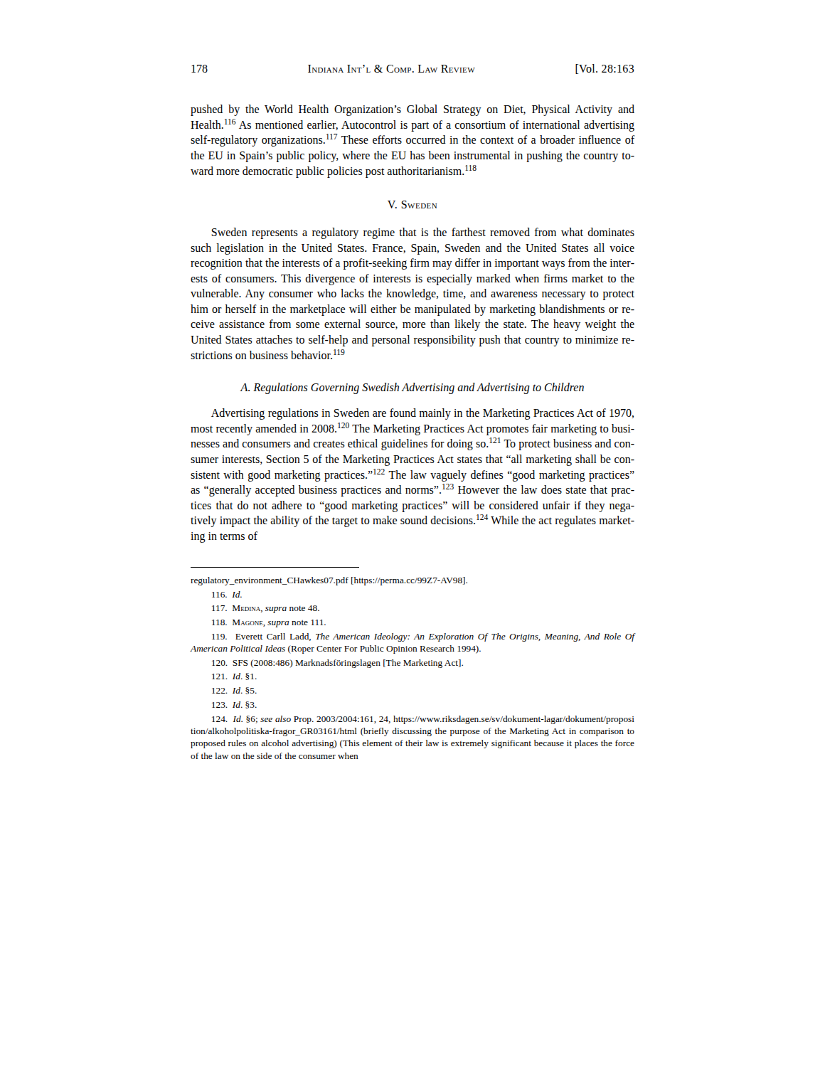178 Indiana Int’l & Comp. Law Review [Vol. 28:163
pushed by the World Health Organization’s Global Strategy on Diet, Physical Activity and Health.116 As mentioned earlier, Autocontrol is part of a consortium of international advertising self-regulatory organizations.117 These efforts occurred in the context of a broader influence of the EU in Spain’s public policy, where the EU has been instrumental in pushing the country toward more democratic public policies post authoritarianism.118
V. Sweden
Sweden represents a regulatory regime that is the farthest removed from what dominates such legislation in the United States. France, Spain, Sweden and the United States all voice recognition that the interests of a profit-seeking firm may differ in important ways from the interests of consumers. This divergence of interests is especially marked when firms market to the vulnerable. Any consumer who lacks the knowledge, time, and awareness necessary to protect him or herself in the marketplace will either be manipulated by marketing blandishments or receive assistance from some external source, more than likely the state. The heavy weight the United States attaches to self-help and personal responsibility push that country to minimize restrictions on business behavior.119
A. Regulations Governing Swedish Advertising and Advertising to Children
Advertising regulations in Sweden are found mainly in the Marketing Practices Act of 1970, most recently amended in 2008.120 The Marketing Practices Act promotes fair marketing to businesses and consumers and creates ethical guidelines for doing so.121 To protect business and consumer interests, Section 5 of the Marketing Practices Act states that “all marketing shall be consistent with good marketing practices.”122 The law vaguely defines “good marketing practices” as “generally accepted business practices and norms”.123 However the law does state that practices that do not adhere to “good marketing practices” will be considered unfair if they negatively impact the ability of the target to make sound decisions.124 While the act regulates marketing in terms of
regulatory_environment_CHawkes07.pdf [https://perma.cc/99Z7-AV98].
116. Id.
117. Medina, supra note 48.
118. Magone, supra note 111.
119. Everett Carll Ladd, The American Ideology: An Exploration Of The Origins, Meaning, And Role Of American Political Ideas (Roper Center For Public Opinion Research 1994).
120. SFS (2008:486) Marknadsföringslagen [The Marketing Act].
121. Id. §1.
122. Id. §5.
123. Id. §3.
124. Id. §6; see also Prop. 2003/2004:161, 24, https://www.riksdagen.se/sv/dokument-lagar/dokument/proposition/alkoholpolitiska-fragor_GR03161/html (briefly discussing the purpose of the Marketing Act in comparison to proposed rules on alcohol advertising) (This element of their law is extremely significant because it places the force of the law on the side of the consumer when